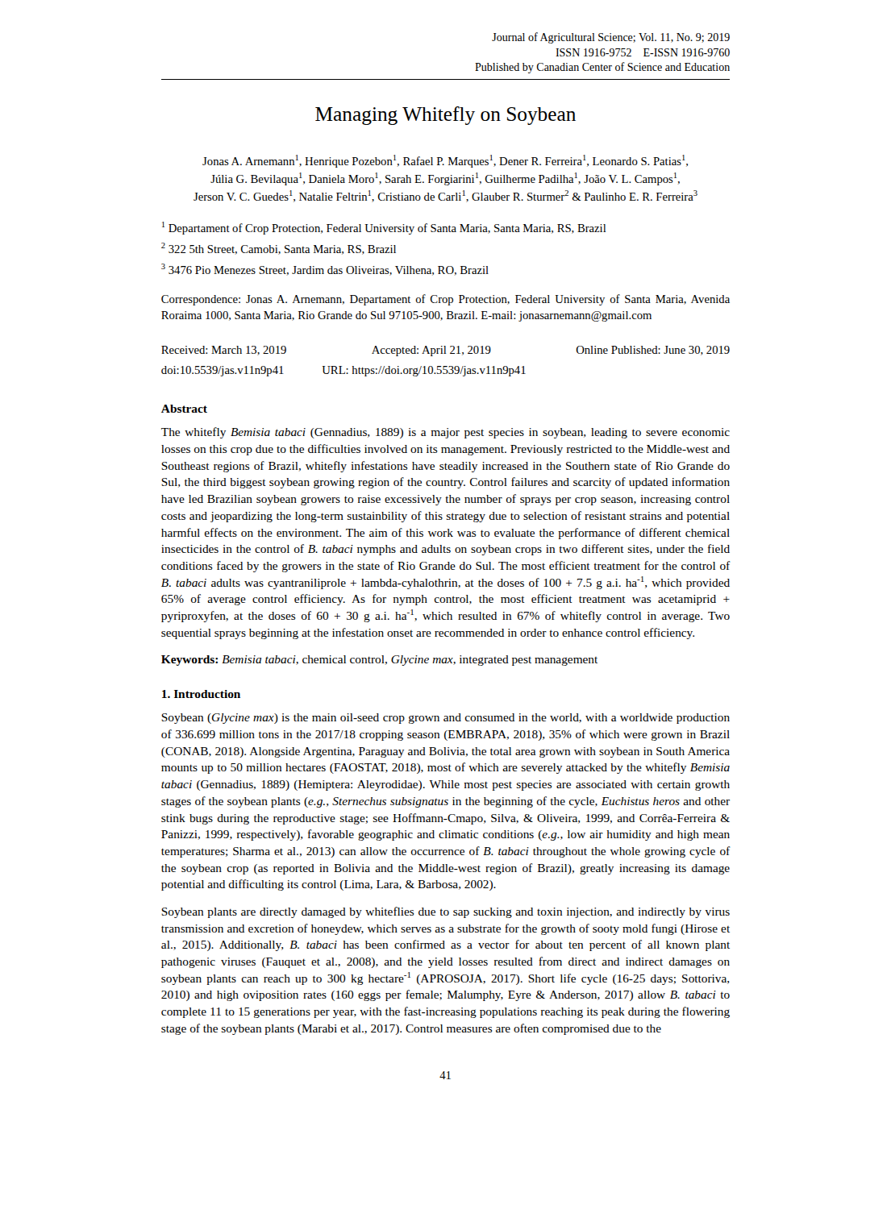Journal of Agricultural Science; Vol. 11, No. 9; 2019
ISSN 1916-9752 E-ISSN 1916-9760
Published by Canadian Center of Science and Education
Managing Whitefly on Soybean
Jonas A. Arnemann1, Henrique Pozebon1, Rafael P. Marques1, Dener R. Ferreira1, Leonardo S. Patias1,
Júlia G. Bevilaqua1, Daniela Moro1, Sarah E. Forgiarini1, Guilherme Padilha1, João V. L. Campos1,
Jerson V. C. Guedes1, Natalie Feltrin1, Cristiano de Carli1, Glauber R. Sturmer2 & Paulinho E. R. Ferreira3
1 Departament of Crop Protection, Federal University of Santa Maria, Santa Maria, RS, Brazil
2 322 5th Street, Camobi, Santa Maria, RS, Brazil
3 3476 Pio Menezes Street, Jardim das Oliveiras, Vilhena, RO, Brazil
Correspondence: Jonas A. Arnemann, Departament of Crop Protection, Federal University of Santa Maria, Avenida Roraima 1000, Santa Maria, Rio Grande do Sul 97105-900, Brazil. E-mail: jonasarnemann@gmail.com
Received: March 13, 2019 Accepted: April 21, 2019 Online Published: June 30, 2019
doi:10.5539/jas.v11n9p41 URL: https://doi.org/10.5539/jas.v11n9p41
Abstract
The whitefly Bemisia tabaci (Gennadius, 1889) is a major pest species in soybean, leading to severe economic losses on this crop due to the difficulties involved on its management. Previously restricted to the Middle-west and Southeast regions of Brazil, whitefly infestations have steadily increased in the Southern state of Rio Grande do Sul, the third biggest soybean growing region of the country. Control failures and scarcity of updated information have led Brazilian soybean growers to raise excessively the number of sprays per crop season, increasing control costs and jeopardizing the long-term sustainbility of this strategy due to selection of resistant strains and potential harmful effects on the environment. The aim of this work was to evaluate the performance of different chemical insecticides in the control of B. tabaci nymphs and adults on soybean crops in two different sites, under the field conditions faced by the growers in the state of Rio Grande do Sul. The most efficient treatment for the control of B. tabaci adults was cyantraniliprole + lambda-cyhalothrin, at the doses of 100 + 7.5 g a.i. ha-1, which provided 65% of average control efficiency. As for nymph control, the most efficient treatment was acetamiprid + pyriproxyfen, at the doses of 60 + 30 g a.i. ha-1, which resulted in 67% of whitefly control in average. Two sequential sprays beginning at the infestation onset are recommended in order to enhance control efficiency.
Keywords: Bemisia tabaci, chemical control, Glycine max, integrated pest management
1. Introduction
Soybean (Glycine max) is the main oil-seed crop grown and consumed in the world, with a worldwide production of 336.699 million tons in the 2017/18 cropping season (EMBRAPA, 2018), 35% of which were grown in Brazil (CONAB, 2018). Alongside Argentina, Paraguay and Bolivia, the total area grown with soybean in South America mounts up to 50 million hectares (FAOSTAT, 2018), most of which are severely attacked by the whitefly Bemisia tabaci (Gennadius, 1889) (Hemiptera: Aleyrodidae). While most pest species are associated with certain growth stages of the soybean plants (e.g., Sternechus subsignatus in the beginning of the cycle, Euchistus heros and other stink bugs during the reproductive stage; see Hoffmann-Cmapo, Silva, & Oliveira, 1999, and Corrêa-Ferreira & Panizzi, 1999, respectively), favorable geographic and climatic conditions (e.g., low air humidity and high mean temperatures; Sharma et al., 2013) can allow the occurrence of B. tabaci throughout the whole growing cycle of the soybean crop (as reported in Bolivia and the Middle-west region of Brazil), greatly increasing its damage potential and difficulting its control (Lima, Lara, & Barbosa, 2002).
Soybean plants are directly damaged by whiteflies due to sap sucking and toxin injection, and indirectly by virus transmission and excretion of honeydew, which serves as a substrate for the growth of sooty mold fungi (Hirose et al., 2015). Additionally, B. tabaci has been confirmed as a vector for about ten percent of all known plant pathogenic viruses (Fauquet et al., 2008), and the yield losses resulted from direct and indirect damages on soybean plants can reach up to 300 kg hectare-1 (APROSOJA, 2017). Short life cycle (16-25 days; Sottoriva, 2010) and high oviposition rates (160 eggs per female; Malumphy, Eyre & Anderson, 2017) allow B. tabaci to complete 11 to 15 generations per year, with the fast-increasing populations reaching its peak during the flowering stage of the soybean plants (Marabi et al., 2017). Control measures are often compromised due to the
41